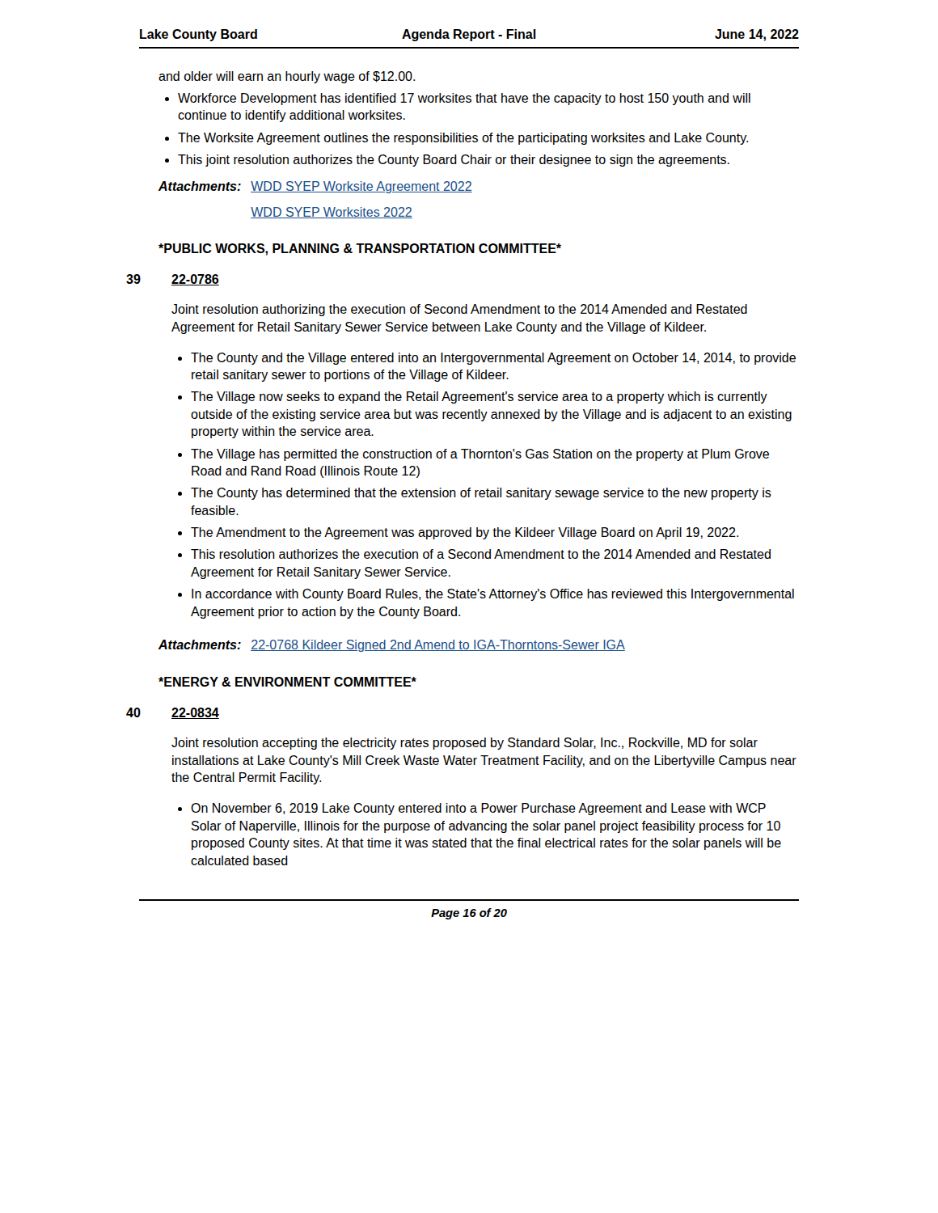Lake County Board
Agenda Report - Final
June 14, 2022
and older will earn an hourly wage of $12.00.
Workforce Development has identified 17 worksites that have the capacity to host 150 youth and will continue to identify additional worksites.
The Worksite Agreement outlines the responsibilities of the participating worksites and Lake County.
This joint resolution authorizes the County Board Chair or their designee to sign the agreements.
Attachments:
WDD SYEP Worksite Agreement 2022 WDD SYEP Worksites 2022
*PUBLIC WORKS, PLANNING & TRANSPORTATION COMMITTEE*
39 22-0786
Joint resolution authorizing the execution of Second Amendment to the 2014 Amended and Restated Agreement for Retail Sanitary Sewer Service between Lake County and the Village of Kildeer.
The County and the Village entered into an Intergovernmental Agreement on October 14, 2014, to provide retail sanitary sewer to portions of the Village of Kildeer.
The Village now seeks to expand the Retail Agreement's service area to a property which is currently outside of the existing service area but was recently annexed by the Village and is adjacent to an existing property within the service area.
The Village has permitted the construction of a Thornton's Gas Station on the property at Plum Grove Road and Rand Road (Illinois Route 12)
The County has determined that the extension of retail sanitary sewage service to the new property is feasible.
The Amendment to the Agreement was approved by the Kildeer Village Board on April 19, 2022.
This resolution authorizes the execution of a Second Amendment to the 2014 Amended and Restated Agreement for Retail Sanitary Sewer Service.
In accordance with County Board Rules, the State's Attorney's Office has reviewed this Intergovernmental Agreement prior to action by the County Board.
Attachments:
22-0768 Kildeer Signed 2nd Amend to IGA-Thorntons-Sewer IGA
*ENERGY & ENVIRONMENT COMMITTEE*
40 22-0834
Joint resolution accepting the electricity rates proposed by Standard Solar, Inc., Rockville, MD for solar installations at Lake County's Mill Creek Waste Water Treatment Facility, and on the Libertyville Campus near the Central Permit Facility.
On November 6, 2019 Lake County entered into a Power Purchase Agreement and Lease with WCP Solar of Naperville, Illinois for the purpose of advancing the solar panel project feasibility process for 10 proposed County sites. At that time it was stated that the final electrical rates for the solar panels will be calculated based
Page 16 of 20